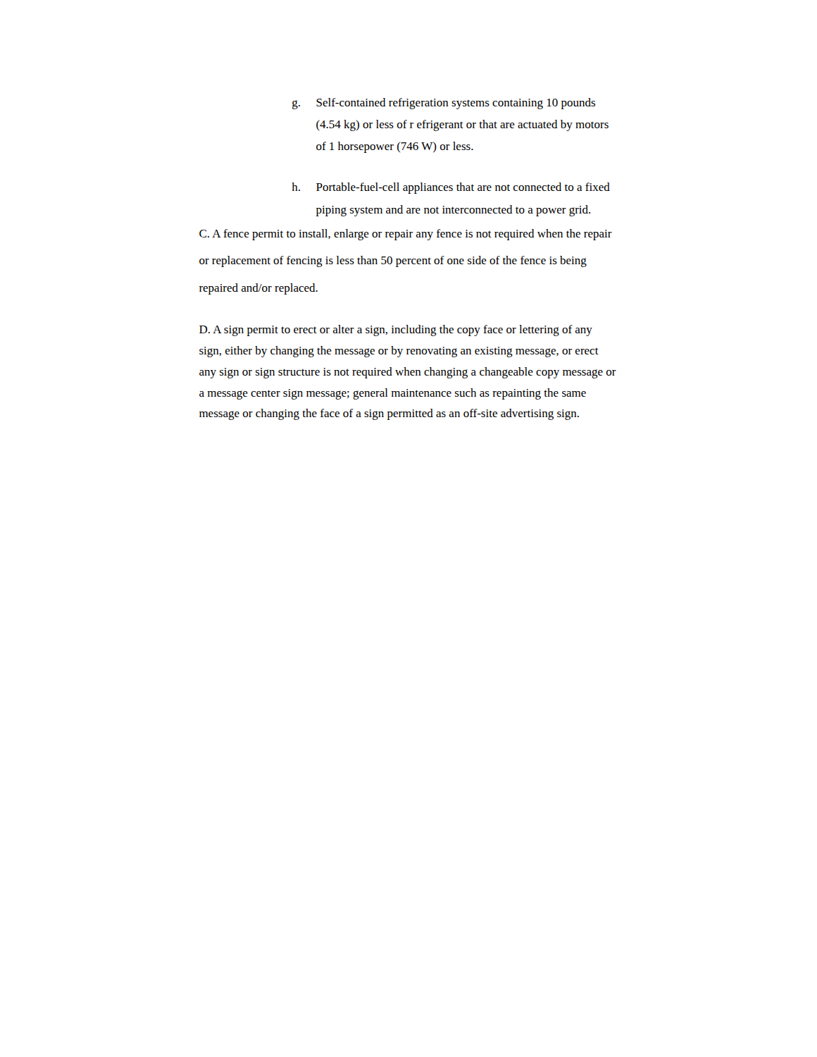Self-contained refrigeration systems containing 10 pounds (4.54 kg) or less of r efrigerant or that are actuated by motors of 1 horsepower (746 W) or less.
Portable-fuel-cell appliances that are not connected to a fixed piping system and are not interconnected to a power grid.
C. A fence permit to install, enlarge or repair any fence is not required when the repair or replacement of fencing is less than 50 percent of one side of the fence is being repaired and/or replaced.
D. A sign permit to erect or alter a sign, including the copy face or lettering of any sign, either by changing the message or by renovating an existing message, or erect any sign or sign structure is not required when changing a changeable copy message or a message center sign message; general maintenance such as repainting the same message or changing the face of a sign permitted as an off-site advertising sign.